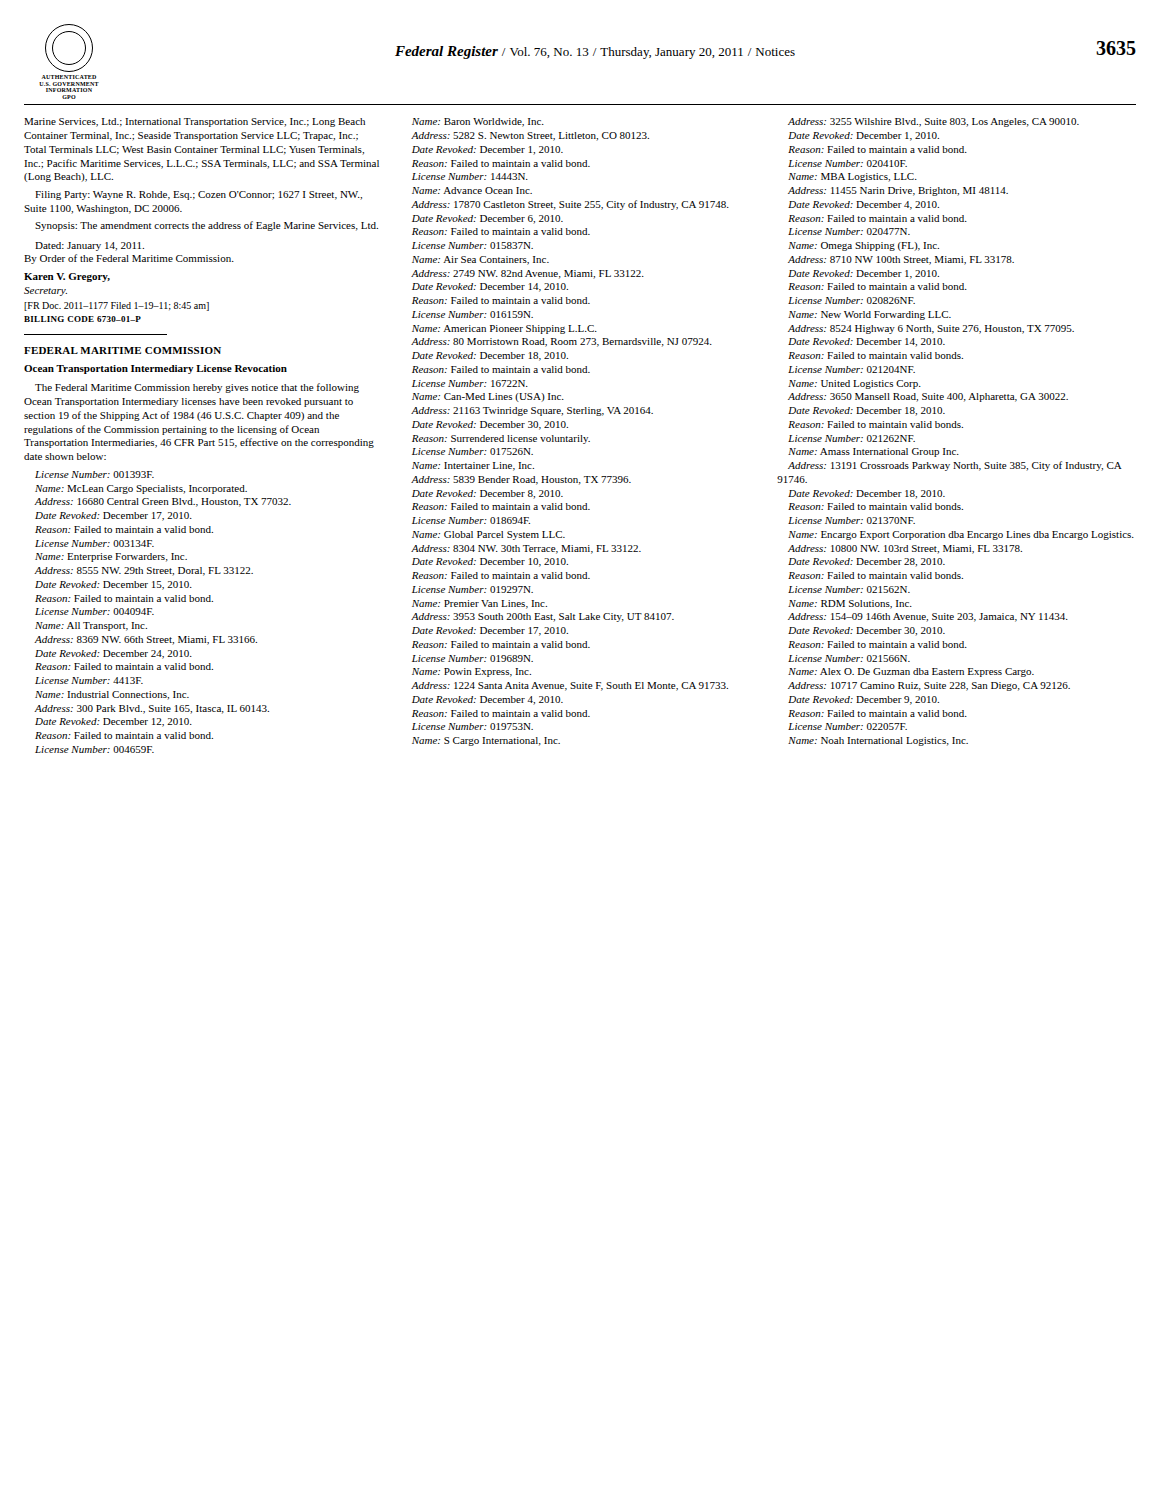AUTHENTICATED
U.S. GOVERNMENT
INFORMATION
GPO
Federal Register/Vol. 76, No. 13/Thursday, January 20, 2011/Notices
3635
Marine Services, Ltd.; International Transportation Service, Inc.; Long Beach Container Terminal, Inc.; Seaside Transportation Service LLC; Trapac, Inc.; Total Terminals LLC; West Basin Container Terminal LLC; Yusen Terminals, Inc.; Pacific Maritime Services, L.L.C.; SSA Terminals, LLC; and SSA Terminal (Long Beach), LLC.
Filing Party: Wayne R. Rohde, Esq.; Cozen O'Connor; 1627 I Street, NW., Suite 1100, Washington, DC 20006.
Synopsis: The amendment corrects the address of Eagle Marine Services, Ltd.
Dated: January 14, 2011.
By Order of the Federal Maritime Commission.
Karen V. Gregory,
Secretary.
[FR Doc. 2011–1177 Filed 1–19–11; 8:45 am]
BILLING CODE 6730–01–P
Federal Maritime Commission
Ocean Transportation Intermediary License Revocation
The Federal Maritime Commission hereby gives notice that the following Ocean Transportation Intermediary licenses have been revoked pursuant to section 19 of the Shipping Act of 1984 (46 U.S.C. Chapter 409) and the regulations of the Commission pertaining to the licensing of Ocean Transportation Intermediaries, 46 CFR Part 515, effective on the corresponding date shown below:
License Number: 001393F.
Name: McLean Cargo Specialists, Incorporated.
Address: 16680 Central Green Blvd., Houston, TX 77032.
Date Revoked: December 17, 2010.
Reason: Failed to maintain a valid bond.
License Number: 003134F.
Name: Enterprise Forwarders, Inc.
Address: 8555 NW. 29th Street, Doral, FL 33122.
Date Revoked: December 15, 2010.
Reason: Failed to maintain a valid bond.
License Number: 004094F.
Name: All Transport, Inc.
Address: 8369 NW. 66th Street, Miami, FL 33166.
Date Revoked: December 24, 2010.
Reason: Failed to maintain a valid bond.
License Number: 4413F.
Name: Industrial Connections, Inc.
Address: 300 Park Blvd., Suite 165, Itasca, IL 60143.
Date Revoked: December 12, 2010.
Reason: Failed to maintain a valid bond.
License Number: 004659F.
Name: Baron Worldwide, Inc.
Address: 5282 S. Newton Street, Littleton, CO 80123.
Date Revoked: December 1, 2010.
Reason: Failed to maintain a valid bond.
License Number: 14443N.
Name: Advance Ocean Inc.
Address: 17870 Castleton Street, Suite 255, City of Industry, CA 91748.
Date Revoked: December 6, 2010.
Reason: Failed to maintain a valid bond.
License Number: 015837N.
Name: Air Sea Containers, Inc.
Address: 2749 NW. 82nd Avenue, Miami, FL 33122.
Date Revoked: December 14, 2010.
Reason: Failed to maintain a valid bond.
License Number: 016159N.
Name: American Pioneer Shipping L.L.C.
Address: 80 Morristown Road, Room 273, Bernardsville, NJ 07924.
Date Revoked: December 18, 2010.
Reason: Failed to maintain a valid bond.
License Number: 16722N.
Name: Can-Med Lines (USA) Inc.
Address: 21163 Twinridge Square, Sterling, VA 20164.
Date Revoked: December 30, 2010.
Reason: Surrendered license voluntarily.
License Number: 017526N.
Name: Intertainer Line, Inc.
Address: 5839 Bender Road, Houston, TX 77396.
Date Revoked: December 8, 2010.
Reason: Failed to maintain a valid bond.
License Number: 018694F.
Name: Global Parcel System LLC.
Address: 8304 NW. 30th Terrace, Miami, FL 33122.
Date Revoked: December 10, 2010.
Reason: Failed to maintain a valid bond.
License Number: 019297N.
Name: Premier Van Lines, Inc.
Address: 3953 South 200th East, Salt Lake City, UT 84107.
Date Revoked: December 17, 2010.
Reason: Failed to maintain a valid bond.
License Number: 019689N.
Name: Powin Express, Inc.
Address: 1224 Santa Anita Avenue, Suite F, South El Monte, CA 91733.
Date Revoked: December 4, 2010.
Reason: Failed to maintain a valid bond.
License Number: 019753N.
Name: S Cargo International, Inc.
Address: 3255 Wilshire Blvd., Suite 803, Los Angeles, CA 90010.
Date Revoked: December 1, 2010.
Reason: Failed to maintain a valid bond.
License Number: 020410F.
Name: MBA Logistics, LLC.
Address: 11455 Narin Drive, Brighton, MI 48114.
Date Revoked: December 4, 2010.
Reason: Failed to maintain a valid bond.
License Number: 020477N.
Name: Omega Shipping (FL), Inc.
Address: 8710 NW 100th Street, Miami, FL 33178.
Date Revoked: December 1, 2010.
Reason: Failed to maintain a valid bond.
License Number: 020826NF.
Name: New World Forwarding LLC.
Address: 8524 Highway 6 North, Suite 276, Houston, TX 77095.
Date Revoked: December 14, 2010.
Reason: Failed to maintain valid bonds.
License Number: 021204NF.
Name: United Logistics Corp.
Address: 3650 Mansell Road, Suite 400, Alpharetta, GA 30022.
Date Revoked: December 18, 2010.
Reason: Failed to maintain valid bonds.
License Number: 021262NF.
Name: Amass International Group Inc.
Address: 13191 Crossroads Parkway North, Suite 385, City of Industry, CA 91746.
Date Revoked: December 18, 2010.
Reason: Failed to maintain valid bonds.
License Number: 021370NF.
Name: Encargo Export Corporation dba Encargo Lines dba Encargo Logistics.
Address: 10800 NW. 103rd Street, Miami, FL 33178.
Date Revoked: December 28, 2010.
Reason: Failed to maintain valid bonds.
License Number: 021562N.
Name: RDM Solutions, Inc.
Address: 154–09 146th Avenue, Suite 203, Jamaica, NY 11434.
Date Revoked: December 30, 2010.
Reason: Failed to maintain a valid bond.
License Number: 021566N.
Name: Alex O. De Guzman dba Eastern Express Cargo.
Address: 10717 Camino Ruiz, Suite 228, San Diego, CA 92126.
Date Revoked: December 9, 2010.
Reason: Failed to maintain a valid bond.
License Number: 022057F.
Name: Noah International Logistics, Inc.